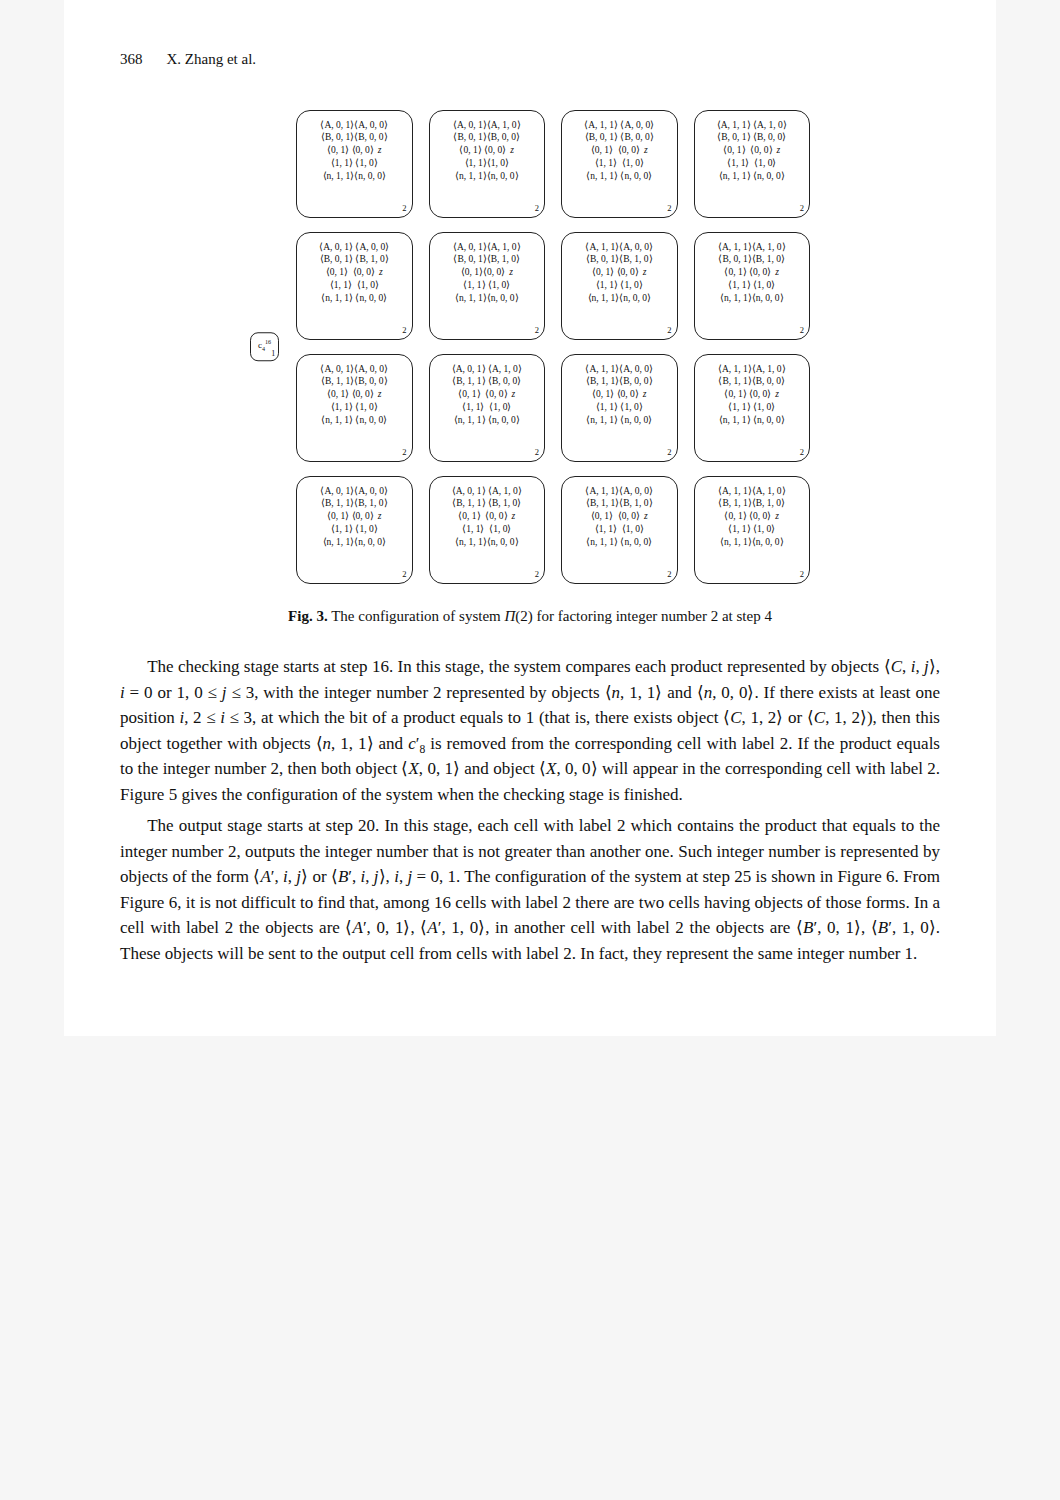368 X. Zhang et al.
c416 1
⟨A, 0, 1⟩⟨A, 0, 0⟩
⟨B, 0, 1⟩⟨B, 0, 0⟩
⟨0, 1⟩ ⟨0, 0⟩z
⟨1, 1⟩ ⟨1, 0⟩
⟨n, 1, 1⟩⟨n, 0, 0⟩
2
⟨A, 0, 1⟩⟨A, 1, 0⟩
⟨B, 0, 1⟩⟨B, 0, 0⟩
⟨0, 1⟩ ⟨0, 0⟩z
⟨1, 1⟩⟨1, 0⟩
⟨n, 1, 1⟩⟨n, 0, 0⟩
2
⟨A, 1, 1⟩ ⟨A, 0, 0⟩
⟨B, 0, 1⟩ ⟨B, 0, 0⟩
⟨0, 1⟩ ⟨0, 0⟩z
⟨1, 1⟩ ⟨1, 0⟩
⟨n, 1, 1⟩ ⟨n, 0, 0⟩
2
⟨A, 1, 1⟩ ⟨A, 1, 0⟩
⟨B, 0, 1⟩ ⟨B, 0, 0⟩
⟨0, 1⟩ ⟨0, 0⟩z
⟨1, 1⟩ ⟨1, 0⟩
⟨n, 1, 1⟩ ⟨n, 0, 0⟩
2
⟨A, 0, 1⟩ ⟨A, 0, 0⟩
⟨B, 0, 1⟩ ⟨B, 1, 0⟩
⟨0, 1⟩ ⟨0, 0⟩z
⟨1, 1⟩ ⟨1, 0⟩
⟨n, 1, 1⟩ ⟨n, 0, 0⟩
2
⟨A, 0, 1⟩⟨A, 1, 0⟩
⟨B, 0, 1⟩⟨B, 1, 0⟩
⟨0, 1⟩⟨0, 0⟩z
⟨1, 1⟩ ⟨1, 0⟩
⟨n, 1, 1⟩⟨n, 0, 0⟩
2
⟨A, 1, 1⟩⟨A, 0, 0⟩
⟨B, 0, 1⟩⟨B, 1, 0⟩
⟨0, 1⟩ ⟨0, 0⟩z
⟨1, 1⟩ ⟨1, 0⟩
⟨n, 1, 1⟩⟨n, 0, 0⟩
2
⟨A, 1, 1⟩⟨A, 1, 0⟩
⟨B, 0, 1⟩⟨B, 1, 0⟩
⟨0, 1⟩ ⟨0, 0⟩z
⟨1, 1⟩ ⟨1, 0⟩
⟨n, 1, 1⟩⟨n, 0, 0⟩
2
⟨A, 0, 1⟩⟨A, 0, 0⟩
⟨B, 1, 1⟩⟨B, 0, 0⟩
⟨0, 1⟩ ⟨0, 0⟩z
⟨1, 1⟩ ⟨1, 0⟩
⟨n, 1, 1⟩ ⟨n, 0, 0⟩
2
⟨A, 0, 1⟩ ⟨A, 1, 0⟩
⟨B, 1, 1⟩ ⟨B, 0, 0⟩
⟨0, 1⟩ ⟨0, 0⟩z
⟨1, 1⟩ ⟨1, 0⟩
⟨n, 1, 1⟩ ⟨n, 0, 0⟩
2
⟨A, 1, 1⟩⟨A, 0, 0⟩
⟨B, 1, 1⟩⟨B, 0, 0⟩
⟨0, 1⟩ ⟨0, 0⟩z
⟨1, 1⟩ ⟨1, 0⟩
⟨n, 1, 1⟩ ⟨n, 0, 0⟩
2
⟨A, 1, 1⟩⟨A, 1, 0⟩
⟨B, 1, 1⟩⟨B, 0, 0⟩
⟨0, 1⟩ ⟨0, 0⟩z
⟨1, 1⟩ ⟨1, 0⟩
⟨n, 1, 1⟩ ⟨n, 0, 0⟩
2
⟨A, 0, 1⟩⟨A, 0, 0⟩
⟨B, 1, 1⟩⟨B, 1, 0⟩
⟨0, 1⟩ ⟨0, 0⟩z
⟨1, 1⟩ ⟨1, 0⟩
⟨n, 1, 1⟩⟨n, 0, 0⟩
2
⟨A, 0, 1⟩ ⟨A, 1, 0⟩
⟨B, 1, 1⟩ ⟨B, 1, 0⟩
⟨0, 1⟩ ⟨0, 0⟩z
⟨1, 1⟩ ⟨1, 0⟩
⟨n, 1, 1⟩⟨n, 0, 0⟩
2
⟨A, 1, 1⟩⟨A, 0, 0⟩
⟨B, 1, 1⟩⟨B, 1, 0⟩
⟨0, 1⟩ ⟨0, 0⟩z
⟨1, 1⟩ ⟨1, 0⟩
⟨n, 1, 1⟩ ⟨n, 0, 0⟩
2
⟨A, 1, 1⟩⟨A, 1, 0⟩
⟨B, 1, 1⟩⟨B, 1, 0⟩
⟨0, 1⟩ ⟨0, 0⟩z
⟨1, 1⟩ ⟨1, 0⟩
⟨n, 1, 1⟩⟨n, 0, 0⟩
2
Fig. 3. The configuration of system Π(2) for factoring integer number 2 at step 4
The checking stage starts at step 16. In this stage, the system compares each product represented by objects ⟨C, i, j⟩, i = 0 or 1, 0 ≤ j ≤ 3, with the integer number 2 represented by objects ⟨n, 1, 1⟩ and ⟨n, 0, 0⟩. If there exists at least one position i, 2 ≤ i ≤ 3, at which the bit of a product equals to 1 (that is, there exists object ⟨C, 1, 2⟩ or ⟨C, 1, 2⟩), then this object together with objects ⟨n, 1, 1⟩ and c′8 is removed from the corresponding cell with label 2. If the product equals to the integer number 2, then both object ⟨X, 0, 1⟩ and object ⟨X, 0, 0⟩ will appear in the corresponding cell with label 2. Figure 5 gives the configuration of the system when the checking stage is finished.
The output stage starts at step 20. In this stage, each cell with label 2 which contains the product that equals to the integer number 2, outputs the integer number that is not greater than another one. Such integer number is represented by objects of the form ⟨A′, i, j⟩ or ⟨B′, i, j⟩, i, j = 0, 1. The configuration of the system at step 25 is shown in Figure 6. From Figure 6, it is not difficult to find that, among 16 cells with label 2 there are two cells having objects of those forms. In a cell with label 2 the objects are ⟨A′, 0, 1⟩, ⟨A′, 1, 0⟩, in another cell with label 2 the objects are ⟨B′, 0, 1⟩, ⟨B′, 1, 0⟩. These objects will be sent to the output cell from cells with label 2. In fact, they represent the same integer number 1.